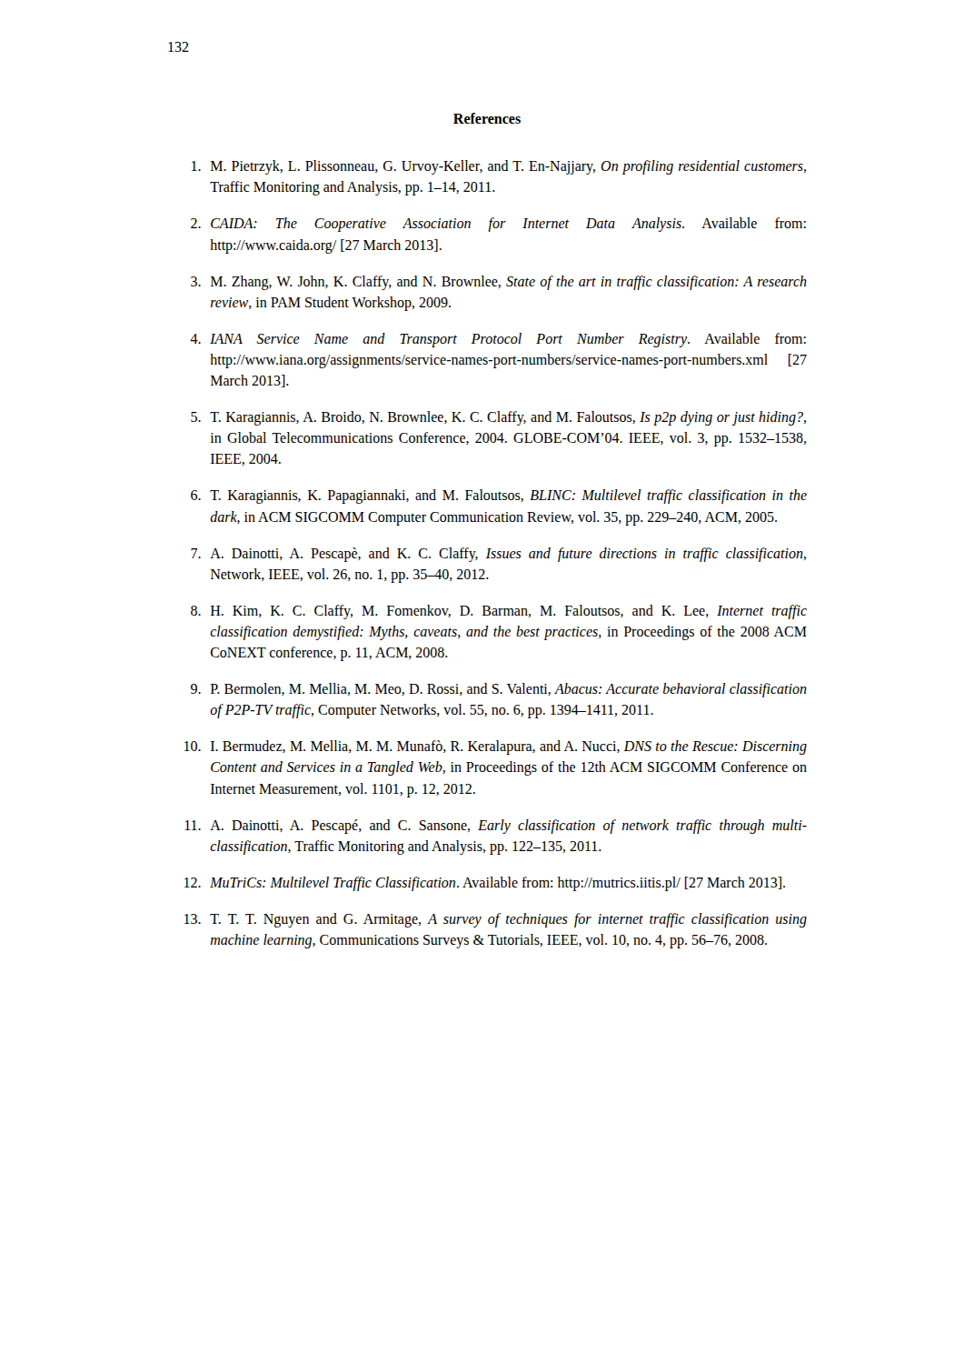132
References
M. Pietrzyk, L. Plissonneau, G. Urvoy-Keller, and T. En-Najjary, On profiling residential customers, Traffic Monitoring and Analysis, pp. 1–14, 2011.
CAIDA: The Cooperative Association for Internet Data Analysis. Available from: http://www.caida.org/ [27 March 2013].
M. Zhang, W. John, K. Claffy, and N. Brownlee, State of the art in traffic classification: A research review, in PAM Student Workshop, 2009.
IANA Service Name and Transport Protocol Port Number Registry. Available from: http://www.iana.org/assignments/service-names-port-numbers/service-names-port-numbers.xml [27 March 2013].
T. Karagiannis, A. Broido, N. Brownlee, K. C. Claffy, and M. Faloutsos, Is p2p dying or just hiding?, in Global Telecommunications Conference, 2004. GLOBE-COM’04. IEEE, vol. 3, pp. 1532–1538, IEEE, 2004.
T. Karagiannis, K. Papagiannaki, and M. Faloutsos, BLINC: Multilevel traffic classification in the dark, in ACM SIGCOMM Computer Communication Review, vol. 35, pp. 229–240, ACM, 2005.
A. Dainotti, A. Pescapè, and K. C. Claffy, Issues and future directions in traffic classification, Network, IEEE, vol. 26, no. 1, pp. 35–40, 2012.
H. Kim, K. C. Claffy, M. Fomenkov, D. Barman, M. Faloutsos, and K. Lee, Internet traffic classification demystified: Myths, caveats, and the best practices, in Proceedings of the 2008 ACM CoNEXT conference, p. 11, ACM, 2008.
P. Bermolen, M. Mellia, M. Meo, D. Rossi, and S. Valenti, Abacus: Accurate behavioral classification of P2P-TV traffic, Computer Networks, vol. 55, no. 6, pp. 1394–1411, 2011.
I. Bermudez, M. Mellia, M. M. Munafò, R. Keralapura, and A. Nucci, DNS to the Rescue: Discerning Content and Services in a Tangled Web, in Proceedings of the 12th ACM SIGCOMM Conference on Internet Measurement, vol. 1101, p. 12, 2012.
A. Dainotti, A. Pescapé, and C. Sansone, Early classification of network traffic through multi-classification, Traffic Monitoring and Analysis, pp. 122–135, 2011.
MuTriCs: Multilevel Traffic Classification. Available from: http://mutrics.iitis.pl/ [27 March 2013].
T. T. T. Nguyen and G. Armitage, A survey of techniques for internet traffic classification using machine learning, Communications Surveys & Tutorials, IEEE, vol. 10, no. 4, pp. 56–76, 2008.